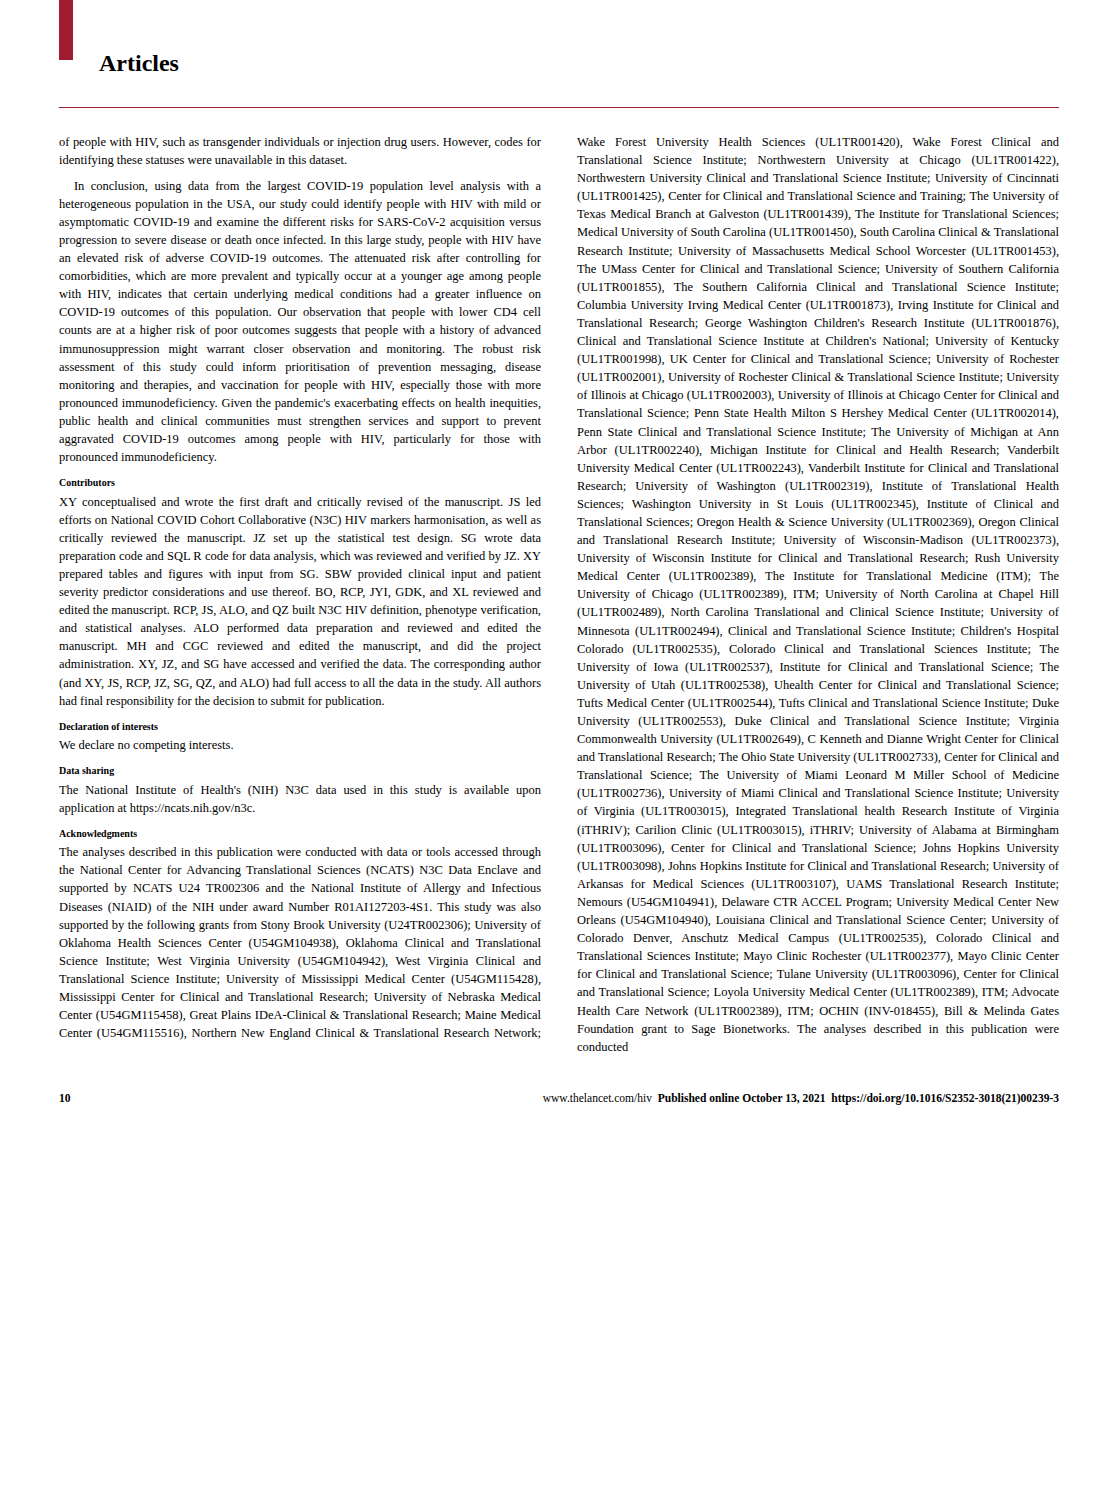Articles
of people with HIV, such as transgender individuals or injection drug users. However, codes for identifying these statuses were unavailable in this dataset.
In conclusion, using data from the largest COVID-19 population level analysis with a heterogeneous population in the USA, our study could identify people with HIV with mild or asymptomatic COVID-19 and examine the different risks for SARS-CoV-2 acquisition versus progression to severe disease or death once infected. In this large study, people with HIV have an elevated risk of adverse COVID-19 outcomes. The attenuated risk after controlling for comorbidities, which are more prevalent and typically occur at a younger age among people with HIV, indicates that certain underlying medical conditions had a greater influence on COVID-19 outcomes of this population. Our observation that people with lower CD4 cell counts are at a higher risk of poor outcomes suggests that people with a history of advanced immunosuppression might warrant closer observation and monitoring. The robust risk assessment of this study could inform prioritisation of prevention messaging, disease monitoring and therapies, and vaccination for people with HIV, especially those with more pronounced immunodeficiency. Given the pandemic's exacerbating effects on health inequities, public health and clinical communities must strengthen services and support to prevent aggravated COVID-19 outcomes among people with HIV, particularly for those with pronounced immunodeficiency.
Contributors
XY conceptualised and wrote the first draft and critically revised of the manuscript. JS led efforts on National COVID Cohort Collaborative (N3C) HIV markers harmonisation, as well as critically reviewed the manuscript. JZ set up the statistical test design. SG wrote data preparation code and SQL R code for data analysis, which was reviewed and verified by JZ. XY prepared tables and figures with input from SG. SBW provided clinical input and patient severity predictor considerations and use thereof. BO, RCP, JYI, GDK, and XL reviewed and edited the manuscript. RCP, JS, ALO, and QZ built N3C HIV definition, phenotype verification, and statistical analyses. ALO performed data preparation and reviewed and edited the manuscript. MH and CGC reviewed and edited the manuscript, and did the project administration. XY, JZ, and SG have accessed and verified the data. The corresponding author (and XY, JS, RCP, JZ, SG, QZ, and ALO) had full access to all the data in the study. All authors had final responsibility for the decision to submit for publication.
Declaration of interests
We declare no competing interests.
Data sharing
The National Institute of Health's (NIH) N3C data used in this study is available upon application at https://ncats.nih.gov/n3c.
Acknowledgments
The analyses described in this publication were conducted with data or tools accessed through the National Center for Advancing Translational Sciences (NCATS) N3C Data Enclave and supported by NCATS U24 TR002306 and the National Institute of Allergy and Infectious Diseases (NIAID) of the NIH under award Number R01AI127203-4S1. This study was also supported by the following grants from Stony Brook University (U24TR002306); University of Oklahoma Health Sciences Center (U54GM104938), Oklahoma Clinical and Translational Science Institute; West Virginia University (U54GM104942), West Virginia Clinical and Translational Science Institute; University of Mississippi Medical Center (U54GM115428), Mississippi Center for Clinical and Translational Research; University of Nebraska Medical Center (U54GM115458), Great Plains IDeA-Clinical & Translational Research; Maine Medical Center (U54GM115516), Northern New England Clinical & Translational Research Network; Wake Forest University Health Sciences (UL1TR001420), Wake Forest Clinical and Translational Science Institute; Northwestern University at Chicago (UL1TR001422), Northwestern University Clinical and Translational Science Institute; University of Cincinnati (UL1TR001425), Center for Clinical and Translational Science and Training; The University of Texas Medical Branch at Galveston (UL1TR001439), The Institute for Translational Sciences; Medical University of South Carolina (UL1TR001450), South Carolina Clinical & Translational Research Institute; University of Massachusetts Medical School Worcester (UL1TR001453), The UMass Center for Clinical and Translational Science; University of Southern California (UL1TR001855), The Southern California Clinical and Translational Science Institute; Columbia University Irving Medical Center (UL1TR001873), Irving Institute for Clinical and Translational Research; George Washington Children's Research Institute (UL1TR001876), Clinical and Translational Science Institute at Children's National; University of Kentucky (UL1TR001998), UK Center for Clinical and Translational Science; University of Rochester (UL1TR002001), University of Rochester Clinical & Translational Science Institute; University of Illinois at Chicago (UL1TR002003), University of Illinois at Chicago Center for Clinical and Translational Science; Penn State Health Milton S Hershey Medical Center (UL1TR002014), Penn State Clinical and Translational Science Institute; The University of Michigan at Ann Arbor (UL1TR002240), Michigan Institute for Clinical and Health Research; Vanderbilt University Medical Center (UL1TR002243), Vanderbilt Institute for Clinical and Translational Research; University of Washington (UL1TR002319), Institute of Translational Health Sciences; Washington University in St Louis (UL1TR002345), Institute of Clinical and Translational Sciences; Oregon Health & Science University (UL1TR002369), Oregon Clinical and Translational Research Institute; University of Wisconsin-Madison (UL1TR002373), University of Wisconsin Institute for Clinical and Translational Research; Rush University Medical Center (UL1TR002389), The Institute for Translational Medicine (ITM); The University of Chicago (UL1TR002389), ITM; University of North Carolina at Chapel Hill (UL1TR002489), North Carolina Translational and Clinical Science Institute; University of Minnesota (UL1TR002494), Clinical and Translational Science Institute; Children's Hospital Colorado (UL1TR002535), Colorado Clinical and Translational Sciences Institute; The University of Iowa (UL1TR002537), Institute for Clinical and Translational Science; The University of Utah (UL1TR002538), Uhealth Center for Clinical and Translational Science; Tufts Medical Center (UL1TR002544), Tufts Clinical and Translational Science Institute; Duke University (UL1TR002553), Duke Clinical and Translational Science Institute; Virginia Commonwealth University (UL1TR002649), C Kenneth and Dianne Wright Center for Clinical and Translational Research; The Ohio State University (UL1TR002733), Center for Clinical and Translational Science; The University of Miami Leonard M Miller School of Medicine (UL1TR002736), University of Miami Clinical and Translational Science Institute; University of Virginia (UL1TR003015), Integrated Translational health Research Institute of Virginia (iTHRIV); Carilion Clinic (UL1TR003015), iTHRIV; University of Alabama at Birmingham (UL1TR003096), Center for Clinical and Translational Science; Johns Hopkins University (UL1TR003098), Johns Hopkins Institute for Clinical and Translational Research; University of Arkansas for Medical Sciences (UL1TR003107), UAMS Translational Research Institute; Nemours (U54GM104941), Delaware CTR ACCEL Program; University Medical Center New Orleans (U54GM104940), Louisiana Clinical and Translational Science Center; University of Colorado Denver, Anschutz Medical Campus (UL1TR002535), Colorado Clinical and Translational Sciences Institute; Mayo Clinic Rochester (UL1TR002377), Mayo Clinic Center for Clinical and Translational Science; Tulane University (UL1TR003096), Center for Clinical and Translational Science; Loyola University Medical Center (UL1TR002389), ITM; Advocate Health Care Network (UL1TR002389), ITM; OCHIN (INV-018455), Bill & Melinda Gates Foundation grant to Sage Bionetworks. The analyses described in this publication were conducted
10
www.thelancet.com/hiv Published online October 13, 2021 https://doi.org/10.1016/S2352-3018(21)00239-3